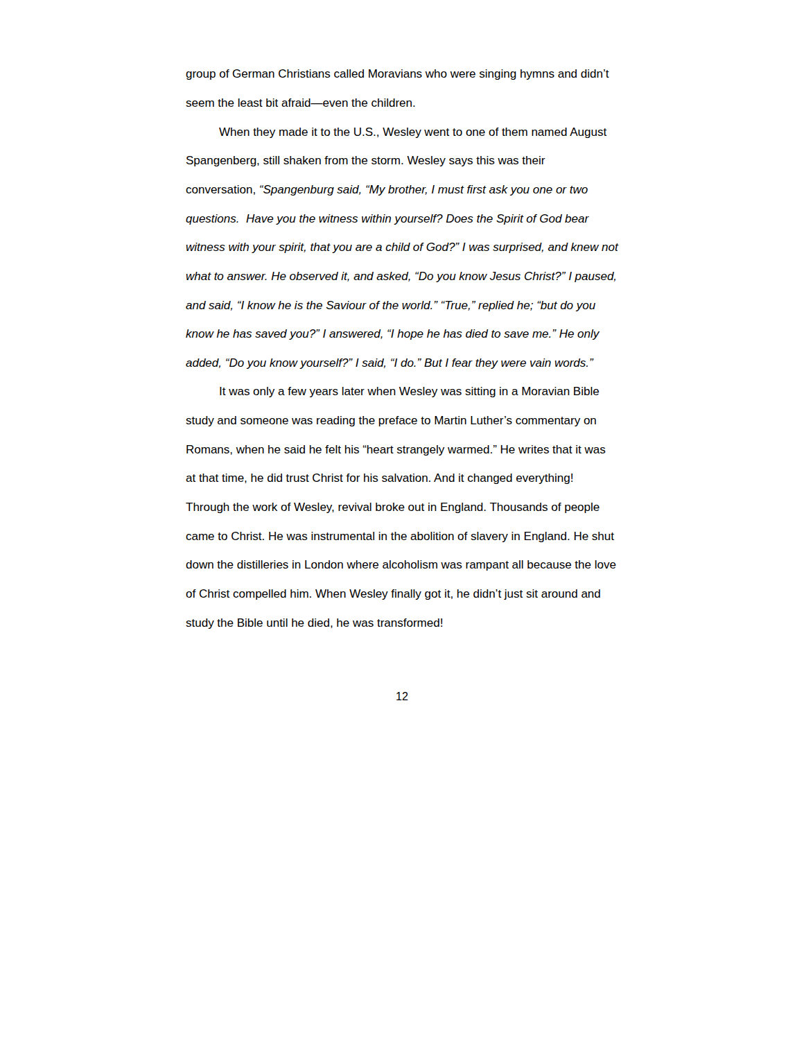group of German Christians called Moravians who were singing hymns and didn’t seem the least bit afraid—even the children.
When they made it to the U.S., Wesley went to one of them named August Spangenberg, still shaken from the storm. Wesley says this was their conversation, “Spangenburg said, “My brother, I must first ask you one or two questions. Have you the witness within yourself? Does the Spirit of God bear witness with your spirit, that you are a child of God?” I was surprised, and knew not what to answer. He observed it, and asked, “Do you know Jesus Christ?” I paused, and said, “I know he is the Saviour of the world.” “True,” replied he; “but do you know he has saved you?” I answered, “I hope he has died to save me.” He only added, “Do you know yourself?” I said, “I do.” But I fear they were vain words.”
It was only a few years later when Wesley was sitting in a Moravian Bible study and someone was reading the preface to Martin Luther’s commentary on Romans, when he said he felt his “heart strangely warmed.” He writes that it was at that time, he did trust Christ for his salvation. And it changed everything! Through the work of Wesley, revival broke out in England. Thousands of people came to Christ. He was instrumental in the abolition of slavery in England. He shut down the distilleries in London where alcoholism was rampant all because the love of Christ compelled him. When Wesley finally got it, he didn’t just sit around and study the Bible until he died, he was transformed!
12